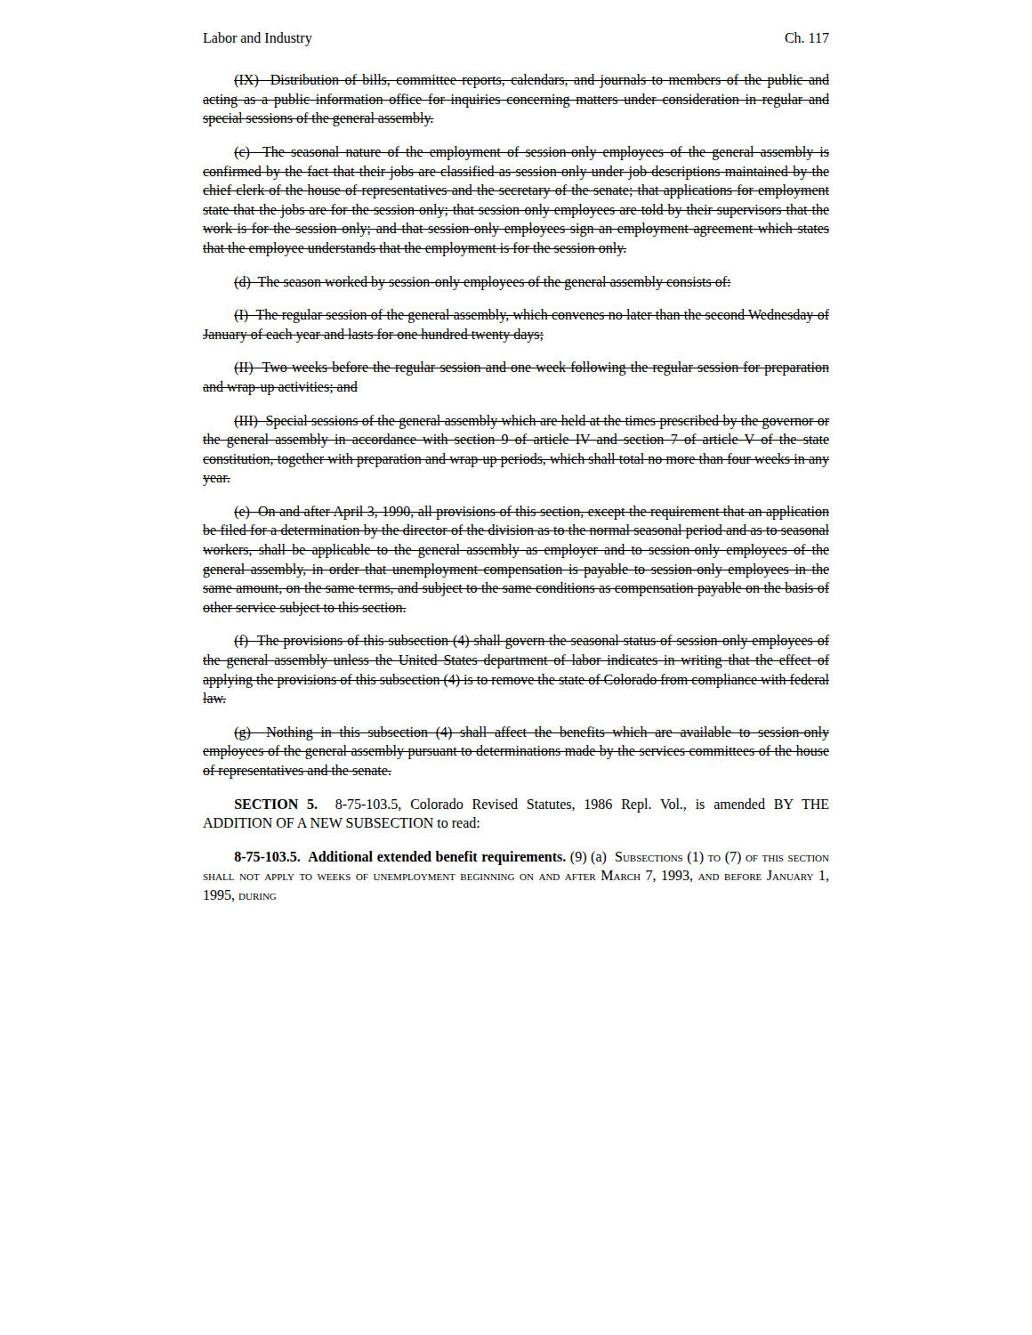Labor and Industry Ch. 117
(IX) Distribution of bills, committee reports, calendars, and journals to members of the public and acting as a public information office for inquiries concerning matters under consideration in regular and special sessions of the general assembly.
(c) The seasonal nature of the employment of session-only employees of the general assembly is confirmed by the fact that their jobs are classified as session-only under job descriptions maintained by the chief clerk of the house of representatives and the secretary of the senate; that applications for employment state that the jobs are for the session only; that session-only employees are told by their supervisors that the work is for the session only; and that session-only employees sign an employment agreement which states that the employee understands that the employment is for the session only.
(d) The season worked by session-only employees of the general assembly consists of:
(I) The regular session of the general assembly, which convenes no later than the second Wednesday of January of each year and lasts for one hundred twenty days;
(II) Two weeks before the regular session and one week following the regular session for preparation and wrap-up activities; and
(III) Special sessions of the general assembly which are held at the times prescribed by the governor or the general assembly in accordance with section 9 of article IV and section 7 of article V of the state constitution, together with preparation and wrap-up periods, which shall total no more than four weeks in any year.
(e) On and after April 3, 1990, all provisions of this section, except the requirement that an application be filed for a determination by the director of the division as to the normal seasonal period and as to seasonal workers, shall be applicable to the general assembly as employer and to session-only employees of the general assembly, in order that unemployment compensation is payable to session-only employees in the same amount, on the same terms, and subject to the same conditions as compensation payable on the basis of other service subject to this section.
(f) The provisions of this subsection (4) shall govern the seasonal status of session-only employees of the general assembly unless the United States department of labor indicates in writing that the effect of applying the provisions of this subsection (4) is to remove the state of Colorado from compliance with federal law.
(g) Nothing in this subsection (4) shall affect the benefits which are available to session-only employees of the general assembly pursuant to determinations made by the services committees of the house of representatives and the senate.
SECTION 5. 8-75-103.5, Colorado Revised Statutes, 1986 Repl. Vol., is amended BY THE ADDITION OF A NEW SUBSECTION to read:
8-75-103.5. Additional extended benefit requirements. (9) (a) Subsections (1) to (7) of this section shall not apply to weeks of unemployment beginning on and after March 7, 1993, and before January 1, 1995, during